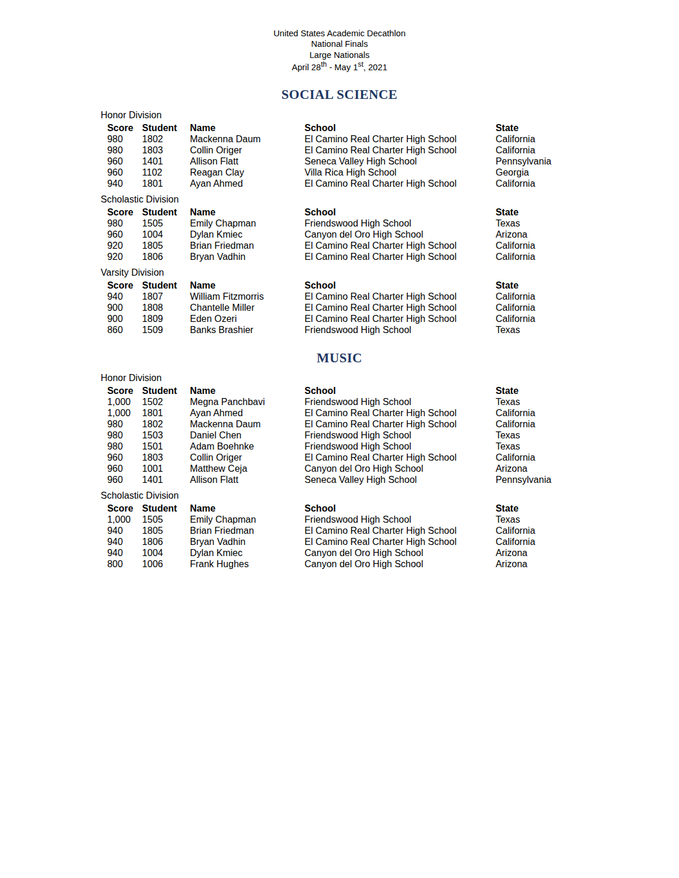United States Academic Decathlon
National Finals
Large Nationals
April 28th - May 1st, 2021
SOCIAL SCIENCE
Honor Division
| Score | Student | Name | School | State |
| --- | --- | --- | --- | --- |
| 980 | 1802 | Mackenna Daum | El Camino Real Charter High School | California |
| 980 | 1803 | Collin Origer | El Camino Real Charter High School | California |
| 960 | 1401 | Allison Flatt | Seneca Valley High School | Pennsylvania |
| 960 | 1102 | Reagan Clay | Villa Rica High School | Georgia |
| 940 | 1801 | Ayan Ahmed | El Camino Real Charter High School | California |
Scholastic Division
| Score | Student | Name | School | State |
| --- | --- | --- | --- | --- |
| 980 | 1505 | Emily Chapman | Friendswood High School | Texas |
| 960 | 1004 | Dylan Kmiec | Canyon del Oro High School | Arizona |
| 920 | 1805 | Brian Friedman | El Camino Real Charter High School | California |
| 920 | 1806 | Bryan Vadhin | El Camino Real Charter High School | California |
Varsity Division
| Score | Student | Name | School | State |
| --- | --- | --- | --- | --- |
| 940 | 1807 | William Fitzmorris | El Camino Real Charter High School | California |
| 900 | 1808 | Chantelle Miller | El Camino Real Charter High School | California |
| 900 | 1809 | Eden Ozeri | El Camino Real Charter High School | California |
| 860 | 1509 | Banks Brashier | Friendswood High School | Texas |
MUSIC
Honor Division
| Score | Student | Name | School | State |
| --- | --- | --- | --- | --- |
| 1,000 | 1502 | Megna Panchbavi | Friendswood High School | Texas |
| 1,000 | 1801 | Ayan Ahmed | El Camino Real Charter High School | California |
| 980 | 1802 | Mackenna Daum | El Camino Real Charter High School | California |
| 980 | 1503 | Daniel Chen | Friendswood High School | Texas |
| 980 | 1501 | Adam Boehnke | Friendswood High School | Texas |
| 960 | 1803 | Collin Origer | El Camino Real Charter High School | California |
| 960 | 1001 | Matthew Ceja | Canyon del Oro High School | Arizona |
| 960 | 1401 | Allison Flatt | Seneca Valley High School | Pennsylvania |
Scholastic Division
| Score | Student | Name | School | State |
| --- | --- | --- | --- | --- |
| 1,000 | 1505 | Emily Chapman | Friendswood High School | Texas |
| 940 | 1805 | Brian Friedman | El Camino Real Charter High School | California |
| 940 | 1806 | Bryan Vadhin | El Camino Real Charter High School | California |
| 940 | 1004 | Dylan Kmiec | Canyon del Oro High School | Arizona |
| 800 | 1006 | Frank Hughes | Canyon del Oro High School | Arizona |